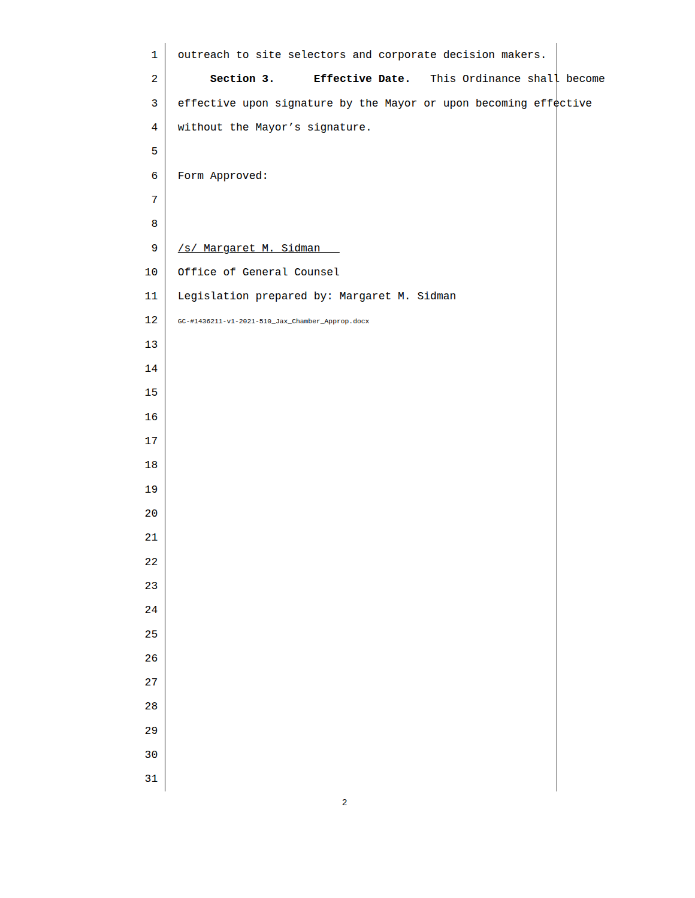1
2
3
4
5
6
7
8
9
10
11
12
13
14
15
16
17
18
19
20
21
22
23
24
25
26
27
28
29
30
31
outreach to site selectors and corporate decision makers.
Section 3. Effective Date. This Ordinance shall become
effective upon signature by the Mayor or upon becoming effective
without the Mayor’s signature.
Form Approved:
/s/ Margaret M. Sidman
Office of General Counsel
Legislation prepared by: Margaret M. Sidman
GC-#1436211-v1-2021-510_Jax_Chamber_Approp.docx
2